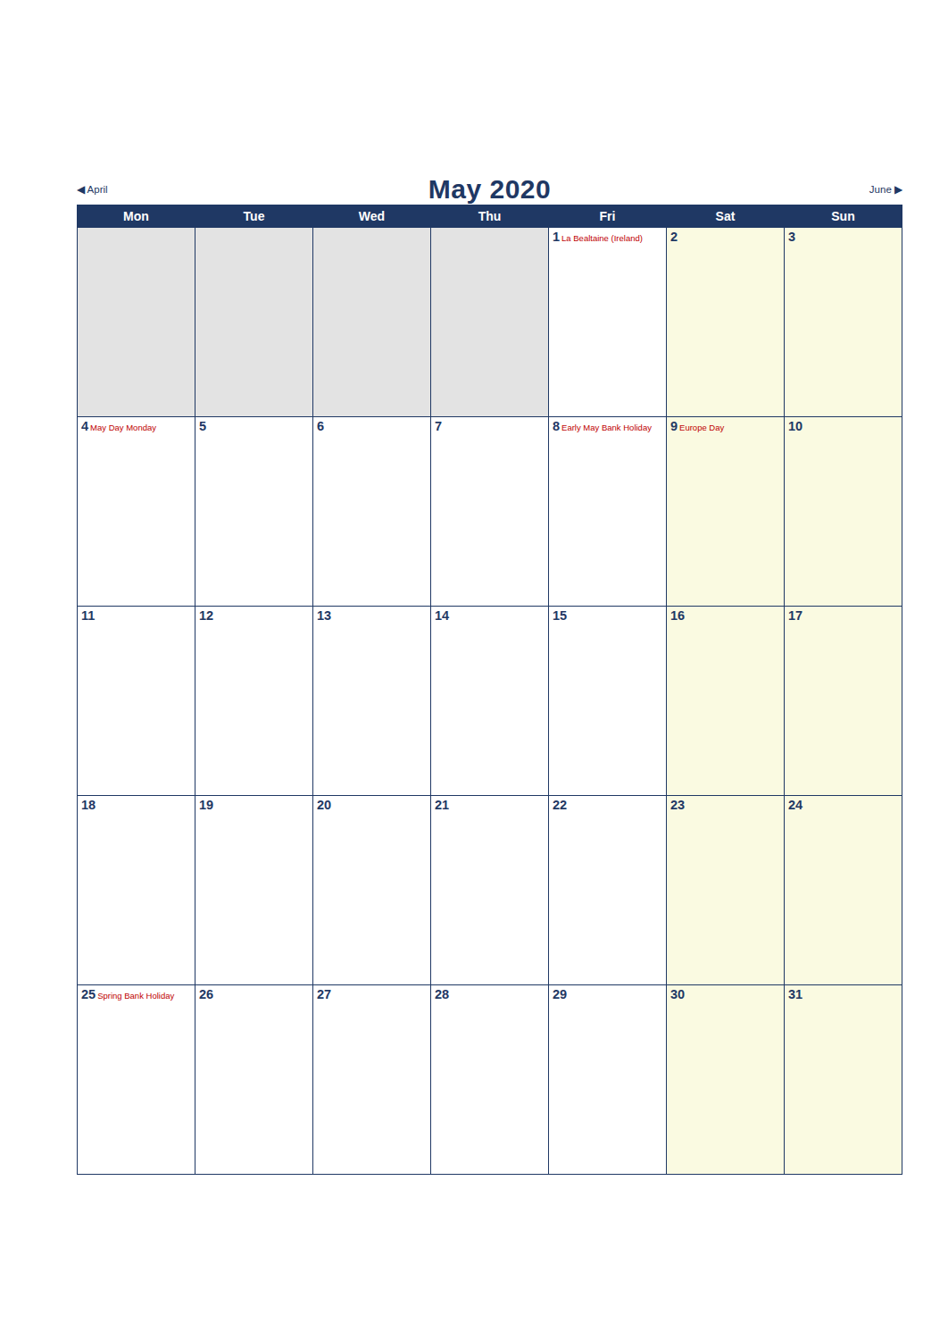◀ April
May 2020
June ▶
| Mon | Tue | Wed | Thu | Fri | Sat | Sun |
| --- | --- | --- | --- | --- | --- | --- |
| | | | | 1 La Bealtaine (Ireland) | 2 | 3 |
| 4 May Day Monday | 5 | 6 | 7 | 8 Early May Bank Holiday | 9 Europe Day | 10 |
| 11 | 12 | 13 | 14 | 15 | 16 | 17 |
| 18 | 19 | 20 | 21 | 22 | 23 | 24 |
| 25 Spring Bank Holiday | 26 | 27 | 28 | 29 | 30 | 31 |